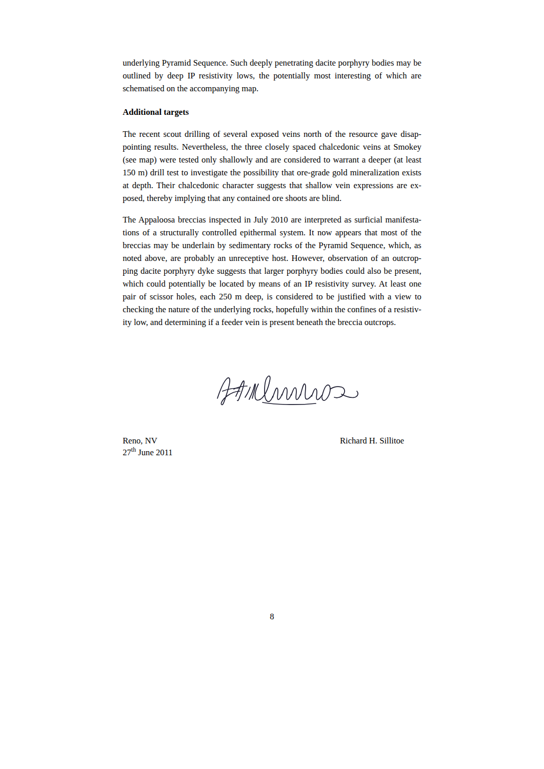underlying Pyramid Sequence. Such deeply penetrating dacite porphyry bodies may be outlined by deep IP resistivity lows, the potentially most interesting of which are schematised on the accompanying map.
Additional targets
The recent scout drilling of several exposed veins north of the resource gave disappointing results. Nevertheless, the three closely spaced chalcedonic veins at Smokey (see map) were tested only shallowly and are considered to warrant a deeper (at least 150 m) drill test to investigate the possibility that ore-grade gold mineralization exists at depth. Their chalcedonic character suggests that shallow vein expressions are exposed, thereby implying that any contained ore shoots are blind.
The Appaloosa breccias inspected in July 2010 are interpreted as surficial manifestations of a structurally controlled epithermal system. It now appears that most of the breccias may be underlain by sedimentary rocks of the Pyramid Sequence, which, as noted above, are probably an unreceptive host. However, observation of an outcropping dacite porphyry dyke suggests that larger porphyry bodies could also be present, which could potentially be located by means of an IP resistivity survey. At least one pair of scissor holes, each 250 m deep, is considered to be justified with a view to checking the nature of the underlying rocks, hopefully within the confines of a resistivity low, and determining if a feeder vein is present beneath the breccia outcrops.
Reno, NV
27th June 2011
Richard H. Sillitoe
8